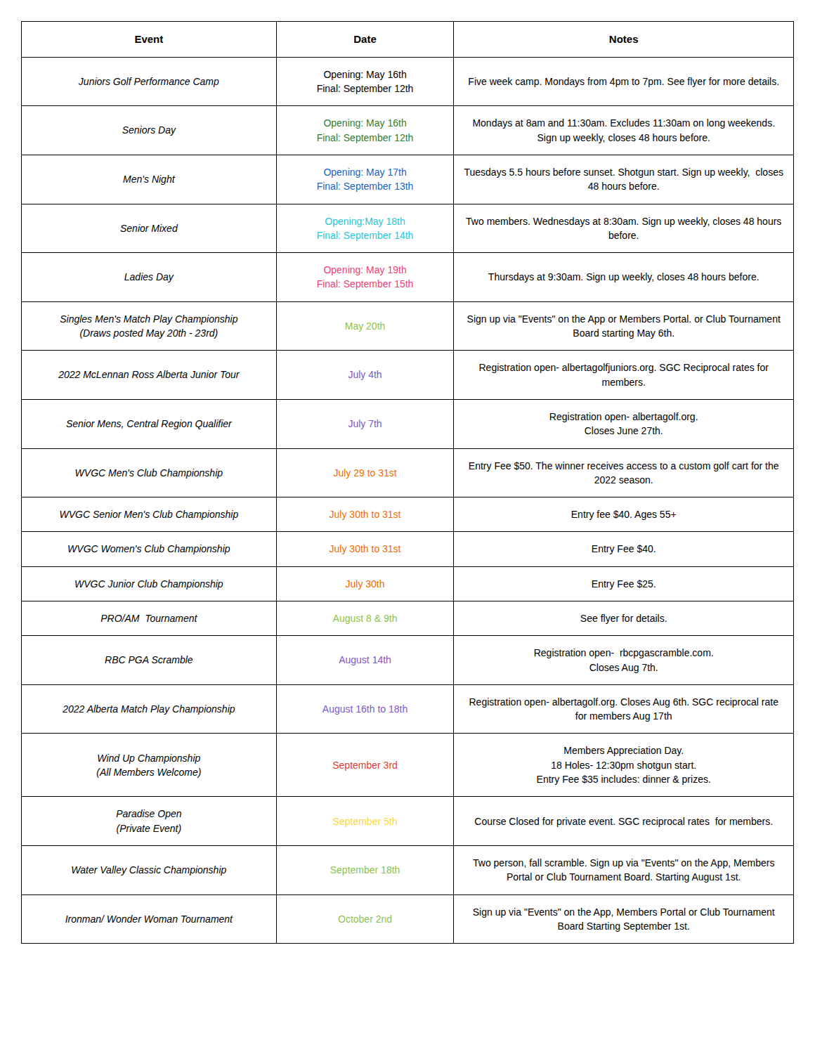| Event | Date | Notes |
| --- | --- | --- |
| Juniors Golf Performance Camp | Opening: May 16th Final: September 12th | Five week camp. Mondays from 4pm to 7pm. See flyer for more details. |
| Seniors Day | Opening: May 16th Final: September 12th | Mondays at 8am and 11:30am. Excludes 11:30am on long weekends. Sign up weekly, closes 48 hours before. |
| Men's Night | Opening: May 17th Final: September 13th | Tuesdays 5.5 hours before sunset. Shotgun start. Sign up weekly, closes 48 hours before. |
| Senior Mixed | Opening:May 18th Final: September 14th | Two members. Wednesdays at 8:30am. Sign up weekly, closes 48 hours before. |
| Ladies Day | Opening: May 19th Final: September 15th | Thursdays at 9:30am. Sign up weekly, closes 48 hours before. |
| Singles Men's Match Play Championship (Draws posted May 20th - 23rd) | May 20th | Sign up via "Events" on the App or Members Portal. or Club Tournament Board starting May 6th. |
| 2022 McLennan Ross Alberta Junior Tour | July 4th | Registration open- albertagolfjuniors.org. SGC Reciprocal rates for members. |
| Senior Mens, Central Region Qualifier | July 7th | Registration open- albertagolf.org. Closes June 27th. |
| WVGC Men's Club Championship | July 29 to 31st | Entry Fee $50. The winner receives access to a custom golf cart for the 2022 season. |
| WVGC Senior Men's Club Championship | July 30th to 31st | Entry fee $40. Ages 55+ |
| WVGC Women's Club Championship | July 30th to 31st | Entry Fee $40. |
| WVGC Junior Club Championship | July 30th | Entry Fee $25. |
| PRO/AM Tournament | August 8 & 9th | See flyer for details. |
| RBC PGA Scramble | August 14th | Registration open- rbcpgascramble.com. Closes Aug 7th. |
| 2022 Alberta Match Play Championship | August 16th to 18th | Registration open- albertagolf.org. Closes Aug 6th. SGC reciprocal rate for members Aug 17th |
| Wind Up Championship (All Members Welcome) | September 3rd | Members Appreciation Day. 18 Holes- 12:30pm shotgun start. Entry Fee $35 includes: dinner & prizes. |
| Paradise Open (Private Event) | September 5th | Course Closed for private event. SGC reciprocal rates for members. |
| Water Valley Classic Championship | September 18th | Two person, fall scramble. Sign up via "Events" on the App, Members Portal or Club Tournament Board. Starting August 1st. |
| Ironman/ Wonder Woman Tournament | October 2nd | Sign up via "Events" on the App, Members Portal or Club Tournament Board Starting September 1st. |